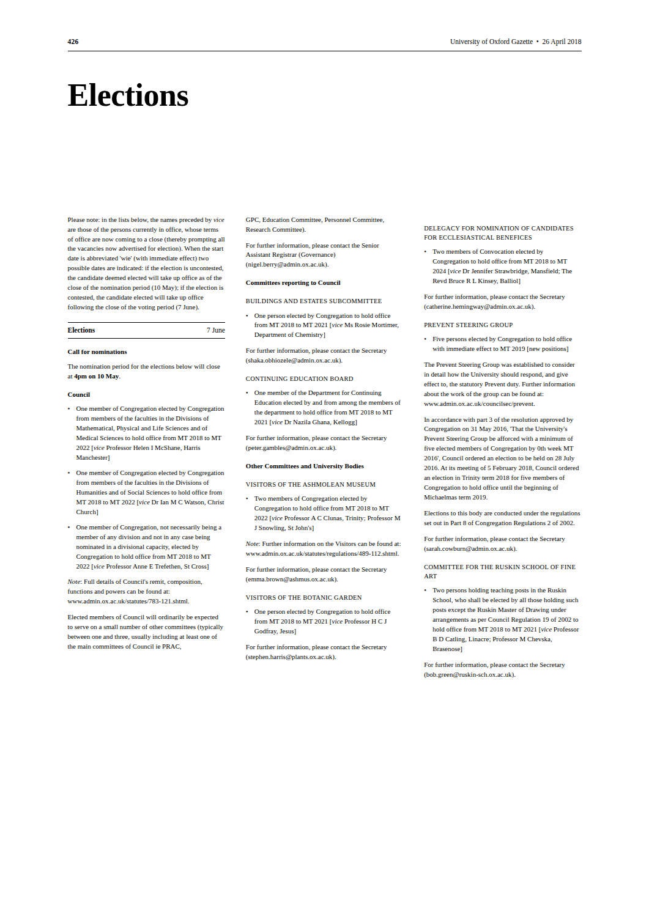426
University of Oxford Gazette • 26 April 2018
Elections
Please note: in the lists below, the names preceded by vice are those of the persons currently in office, whose terms of office are now coming to a close (thereby prompting all the vacancies now advertised for election). When the start date is abbreviated 'wie' (with immediate effect) two possible dates are indicated: if the election is uncontested, the candidate deemed elected will take up office as of the close of the nomination period (10 May); if the election is contested, the candidate elected will take up office following the close of the voting period (7 June).
Elections 7 June
Call for nominations
The nomination period for the elections below will close at 4pm on 10 May.
Council
One member of Congregation elected by Congregation from members of the faculties in the Divisions of Mathematical, Physical and Life Sciences and of Medical Sciences to hold office from MT 2018 to MT 2022 [vice Professor Helen I McShane, Harris Manchester]
One member of Congregation elected by Congregation from members of the faculties in the Divisions of Humanities and of Social Sciences to hold office from MT 2018 to MT 2022 [vice Dr Ian M C Watson, Christ Church]
One member of Congregation, not necessarily being a member of any division and not in any case being nominated in a divisional capacity, elected by Congregation to hold office from MT 2018 to MT 2022 [vice Professor Anne E Trefethen, St Cross]
Note: Full details of Council's remit, composition, functions and powers can be found at: www.admin.ox.ac.uk/statutes/783-121.shtml.
Elected members of Council will ordinarily be expected to serve on a small number of other committees (typically between one and three, usually including at least one of the main committees of Council ie PRAC,
GPC, Education Committee, Personnel Committee, Research Committee).
For further information, please contact the Senior Assistant Registrar (Governance) (nigel.berry@admin.ox.ac.uk).
Committees reporting to Council
Buildings and Estates Subcommittee
One person elected by Congregation to hold office from MT 2018 to MT 2021 [vice Ms Rosie Mortimer, Department of Chemistry]
For further information, please contact the Secretary (shaka.obhiozele@admin.ox.ac.uk).
Continuing Education Board
One member of the Department for Continuing Education elected by and from among the members of the department to hold office from MT 2018 to MT 2021 [vice Dr Nazila Ghana, Kellogg]
For further information, please contact the Secretary (peter.gambles@admin.ox.ac.uk).
Other Committees and University Bodies
Visitors of the Ashmolean Museum
Two members of Congregation elected by Congregation to hold office from MT 2018 to MT 2022 [vice Professor A C Clunas, Trinity; Professor M J Snowling, St John's]
Note: Further information on the Visitors can be found at: www.admin.ox.ac.uk/statutes/regulations/489-112.shtml.
For further information, please contact the Secretary (emma.brown@ashmus.ox.ac.uk).
Visitors of the Botanic Garden
One person elected by Congregation to hold office from MT 2018 to MT 2021 [vice Professor H C J Godfray, Jesus]
For further information, please contact the Secretary (stephen.harris@plants.ox.ac.uk).
Delegacy for Nomination of Candidates for Ecclesiastical Benefices
Two members of Convocation elected by Congregation to hold office from MT 2018 to MT 2024 [vice Dr Jennifer Strawbridge, Mansfield; The Revd Bruce R L Kinsey, Balliol]
For further information, please contact the Secretary (catherine.hemingway@admin.ox.ac.uk).
Prevent Steering Group
Five persons elected by Congregation to hold office with immediate effect to MT 2019 [new positions]
The Prevent Steering Group was established to consider in detail how the University should respond, and give effect to, the statutory Prevent duty. Further information about the work of the group can be found at: www.admin.ox.ac.uk/councilsec/prevent.
In accordance with part 3 of the resolution approved by Congregation on 31 May 2016, 'That the University's Prevent Steering Group be afforced with a minimum of five elected members of Congregation by 0th week MT 2016', Council ordered an election to be held on 28 July 2016. At its meeting of 5 February 2018, Council ordered an election in Trinity term 2018 for five members of Congregation to hold office until the beginning of Michaelmas term 2019.
Elections to this body are conducted under the regulations set out in Part 8 of Congregation Regulations 2 of 2002.
For further information, please contact the Secretary (sarah.cowburn@admin.ox.ac.uk).
Committee for the Ruskin School of Fine Art
Two persons holding teaching posts in the Ruskin School, who shall be elected by all those holding such posts except the Ruskin Master of Drawing under arrangements as per Council Regulation 19 of 2002 to hold office from MT 2018 to MT 2021 [vice Professor B D Catling, Linacre; Professor M Chevska, Brasenose]
For further information, please contact the Secretary (bob.green@ruskin-sch.ox.ac.uk).